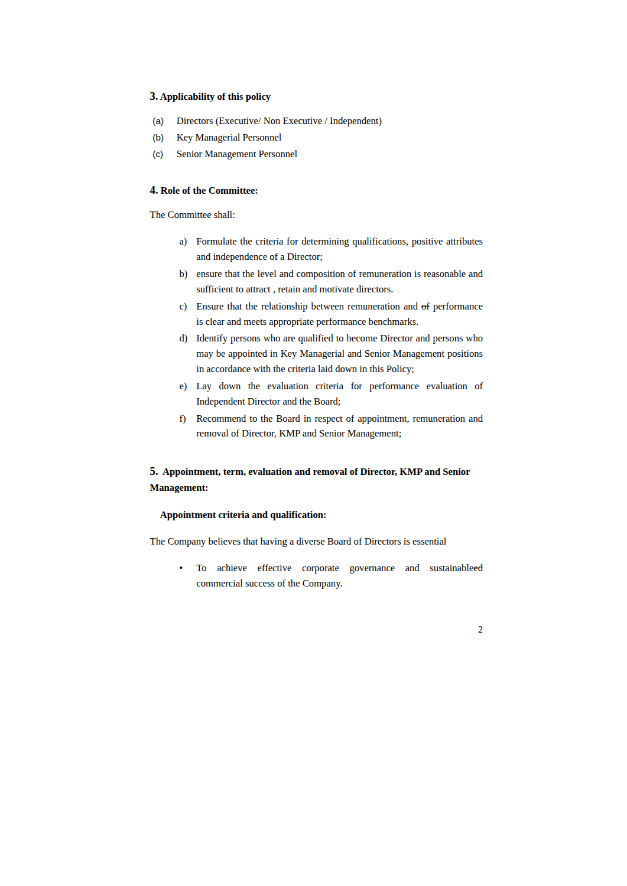3. Applicability of this policy
(a) Directors (Executive/ Non Executive / Independent)
(b) Key Managerial Personnel
(c) Senior Management Personnel
4. Role of the Committee:
The Committee shall:
a) Formulate the criteria for determining qualifications, positive attributes and independence of a Director;
b) ensure that the level and composition of remuneration is reasonable and sufficient to attract , retain and motivate directors.
c) Ensure that the relationship between remuneration and of performance is clear and meets appropriate performance benchmarks.
d) Identify persons who are qualified to become Director and persons who may be appointed in Key Managerial and Senior Management positions in accordance with the criteria laid down in this Policy;
e) Lay down the evaluation criteria for performance evaluation of Independent Director and the Board;
f) Recommend to the Board in respect of appointment, remuneration and removal of Director, KMP and Senior Management;
5. Appointment, term, evaluation and removal of Director, KMP and Senior Management:
Appointment criteria and qualification:
The Company believes that having a diverse Board of Directors is essential
To achieve effective corporate governance and sustainableed commercial success of the Company.
2